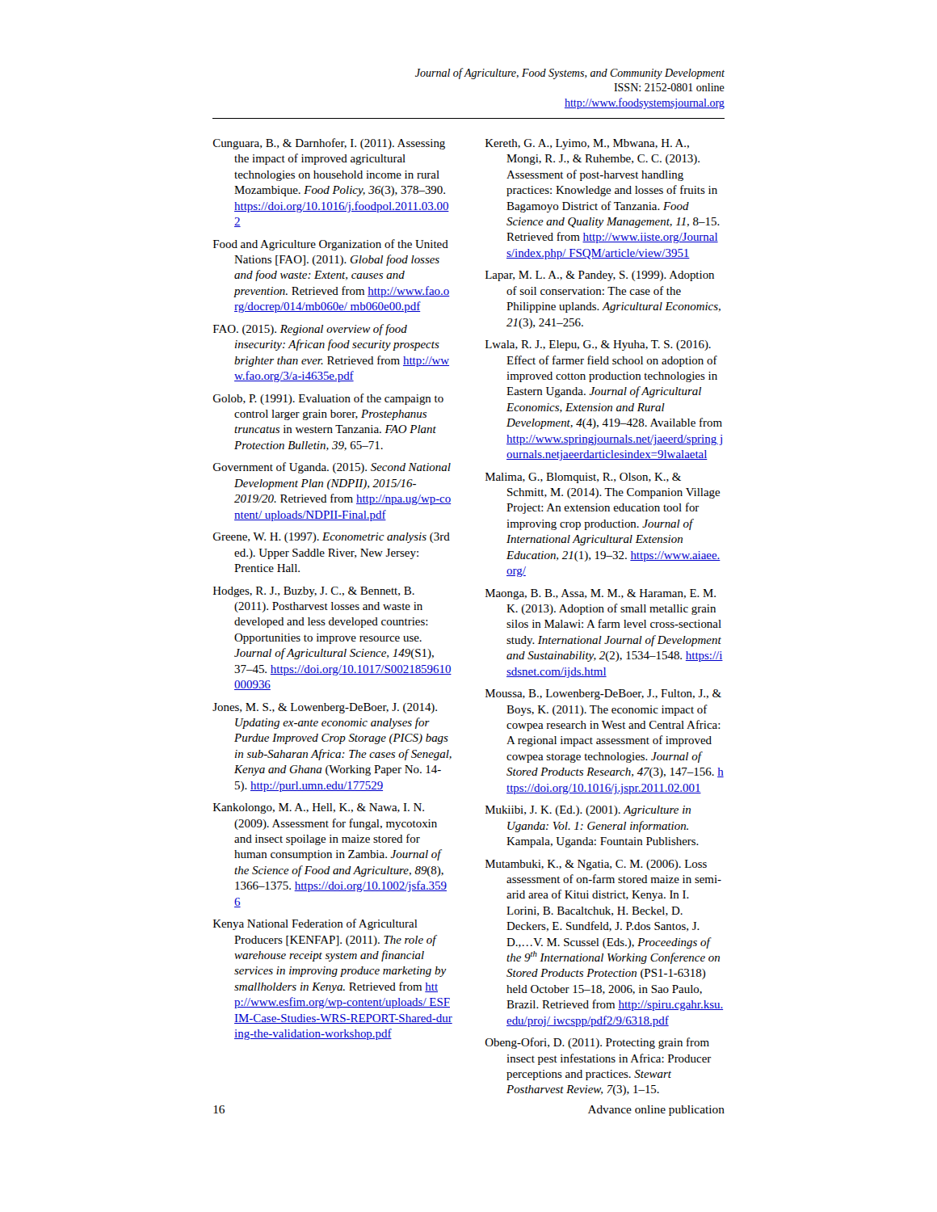Journal of Agriculture, Food Systems, and Community Development
ISSN: 2152-0801 online
http://www.foodsystemsjournal.org
Cunguara, B., & Darnhofer, I. (2011). Assessing the impact of improved agricultural technologies on household income in rural Mozambique. Food Policy, 36(3), 378–390. https://doi.org/10.1016/j.foodpol.2011.03.002
Food and Agriculture Organization of the United Nations [FAO]. (2011). Global food losses and food waste: Extent, causes and prevention. Retrieved from http://www.fao.org/docrep/014/mb060e/ mb060e00.pdf
FAO. (2015). Regional overview of food insecurity: African food security prospects brighter than ever. Retrieved from http://www.fao.org/3/a-i4635e.pdf
Golob, P. (1991). Evaluation of the campaign to control larger grain borer, Prostephanus truncatus in western Tanzania. FAO Plant Protection Bulletin, 39, 65–71.
Government of Uganda. (2015). Second National Development Plan (NDPII), 2015/16-2019/20. Retrieved from http://npa.ug/wp-content/ uploads/NDPII-Final.pdf
Greene, W. H. (1997). Econometric analysis (3rd ed.). Upper Saddle River, New Jersey: Prentice Hall.
Hodges, R. J., Buzby, J. C., & Bennett, B. (2011). Postharvest losses and waste in developed and less developed countries: Opportunities to improve resource use. Journal of Agricultural Science, 149(S1), 37–45. https://doi.org/10.1017/S0021859610000936
Jones, M. S., & Lowenberg-DeBoer, J. (2014). Updating ex-ante economic analyses for Purdue Improved Crop Storage (PICS) bags in sub-Saharan Africa: The cases of Senegal, Kenya and Ghana (Working Paper No. 14-5). http://purl.umn.edu/177529
Kankolongo, M. A., Hell, K., & Nawa, I. N. (2009). Assessment for fungal, mycotoxin and insect spoilage in maize stored for human consumption in Zambia. Journal of the Science of Food and Agriculture, 89(8), 1366–1375. https://doi.org/10.1002/jsfa.3596
Kenya National Federation of Agricultural Producers [KENFAP]. (2011). The role of warehouse receipt system and financial services in improving produce marketing by smallholders in Kenya. Retrieved from http://www.esfim.org/wp-content/uploads/ ESFIM-Case-Studies-WRS-REPORT-Shared-during-the-validation-workshop.pdf
Kereth, G. A., Lyimo, M., Mbwana, H. A., Mongi, R. J., & Ruhembe, C. C. (2013). Assessment of post-harvest handling practices: Knowledge and losses of fruits in Bagamoyo District of Tanzania. Food Science and Quality Management, 11, 8–15. Retrieved from http://www.iiste.org/Journals/index.php/ FSQM/article/view/3951
Lapar, M. L. A., & Pandey, S. (1999). Adoption of soil conservation: The case of the Philippine uplands. Agricultural Economics, 21(3), 241–256.
Lwala, R. J., Elepu, G., & Hyuha, T. S. (2016). Effect of farmer field school on adoption of improved cotton production technologies in Eastern Uganda. Journal of Agricultural Economics, Extension and Rural Development, 4(4), 419–428. Available from http://www.springjournals.net/jaeerd/spring journals.netjaeerdarticlesindex=9lwalaetal
Malima, G., Blomquist, R., Olson, K., & Schmitt, M. (2014). The Companion Village Project: An extension education tool for improving crop production. Journal of International Agricultural Extension Education, 21(1), 19–32. https://www.aiaee.org/
Maonga, B. B., Assa, M. M., & Haraman, E. M. K. (2013). Adoption of small metallic grain silos in Malawi: A farm level cross-sectional study. International Journal of Development and Sustainability, 2(2), 1534–1548. https://isdsnet.com/ijds.html
Moussa, B., Lowenberg-DeBoer, J., Fulton, J., & Boys, K. (2011). The economic impact of cowpea research in West and Central Africa: A regional impact assessment of improved cowpea storage technologies. Journal of Stored Products Research, 47(3), 147–156. https://doi.org/10.1016/j.jspr.2011.02.001
Mukiibi, J. K. (Ed.). (2001). Agriculture in Uganda: Vol. 1: General information. Kampala, Uganda: Fountain Publishers.
Mutambuki, K., & Ngatia, C. M. (2006). Loss assessment of on-farm stored maize in semi-arid area of Kitui district, Kenya. In I. Lorini, B. Bacaltchuk, H. Beckel, D. Deckers, E. Sundfeld, J. P.dos Santos, J. D.,…V. M. Scussel (Eds.), Proceedings of the 9th International Working Conference on Stored Products Protection (PS1-1-6318) held October 15–18, 2006, in Sao Paulo, Brazil. Retrieved from http://spiru.cgahr.ksu.edu/proj/ iwcspp/pdf2/9/6318.pdf
Obeng-Ofori, D. (2011). Protecting grain from insect pest infestations in Africa: Producer perceptions and practices. Stewart Postharvest Review, 7(3), 1–15.
16 Advance online publication